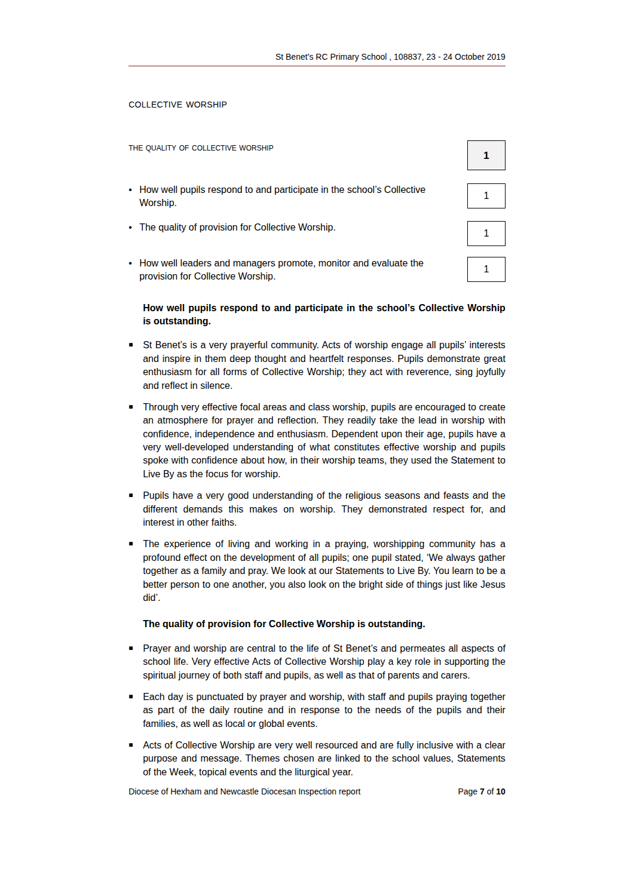St Benet’s RC Primary School , 108837, 23 - 24 October 2019
Collective Worship
The Quality of Collective Worship
1
• How well pupils respond to and participate in the school’s Collective Worship. 1
• The quality of provision for Collective Worship. 1
• How well leaders and managers promote, monitor and evaluate the provision for Collective Worship. 1
How well pupils respond to and participate in the school’s Collective Worship is outstanding.
St Benet’s is a very prayerful community. Acts of worship engage all pupils’ interests and inspire in them deep thought and heartfelt responses. Pupils demonstrate great enthusiasm for all forms of Collective Worship; they act with reverence, sing joyfully and reflect in silence.
Through very effective focal areas and class worship, pupils are encouraged to create an atmosphere for prayer and reflection. They readily take the lead in worship with confidence, independence and enthusiasm. Dependent upon their age, pupils have a very well-developed understanding of what constitutes effective worship and pupils spoke with confidence about how, in their worship teams, they used the Statement to Live By as the focus for worship.
Pupils have a very good understanding of the religious seasons and feasts and the different demands this makes on worship. They demonstrated respect for, and interest in other faiths.
The experience of living and working in a praying, worshipping community has a profound effect on the development of all pupils; one pupil stated, ‘We always gather together as a family and pray. We look at our Statements to Live By. You learn to be a better person to one another, you also look on the bright side of things just like Jesus did’.
The quality of provision for Collective Worship is outstanding.
Prayer and worship are central to the life of St Benet’s and permeates all aspects of school life. Very effective Acts of Collective Worship play a key role in supporting the spiritual journey of both staff and pupils, as well as that of parents and carers.
Each day is punctuated by prayer and worship, with staff and pupils praying together as part of the daily routine and in response to the needs of the pupils and their families, as well as local or global events.
Acts of Collective Worship are very well resourced and are fully inclusive with a clear purpose and message. Themes chosen are linked to the school values, Statements of the Week, topical events and the liturgical year.
Diocese of Hexham and Newcastle Diocesan Inspection report Page 7 of 10